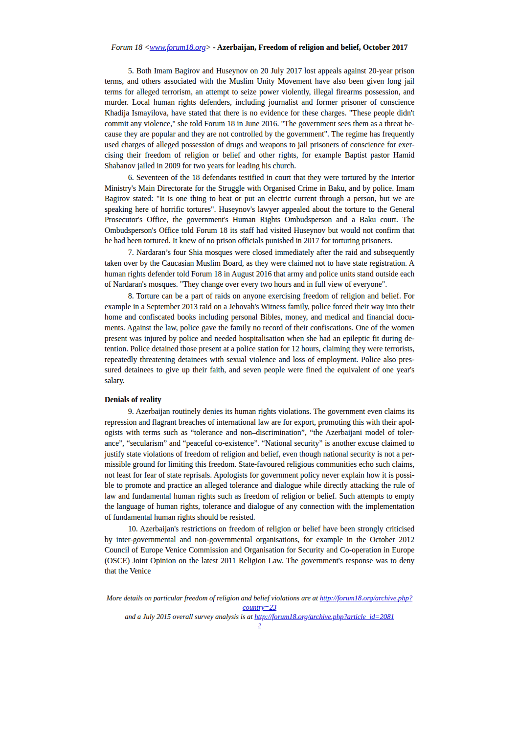Forum 18 <www.forum18.org> - Azerbaijan, Freedom of religion and belief, October 2017
5. Both Imam Bagirov and Huseynov on 20 July 2017 lost appeals against 20-year prison terms, and others associated with the Muslim Unity Movement have also been given long jail terms for alleged terrorism, an attempt to seize power violently, illegal firearms possession, and murder. Local human rights defenders, including journalist and former prisoner of conscience Khadija Ismayilova, have stated that there is no evidence for these charges. "These people didn't commit any violence," she told Forum 18 in June 2016. "The government sees them as a threat because they are popular and they are not controlled by the government". The regime has frequently used charges of alleged possession of drugs and weapons to jail prisoners of conscience for exercising their freedom of religion or belief and other rights, for example Baptist pastor Hamid Shabanov jailed in 2009 for two years for leading his church.
6. Seventeen of the 18 defendants testified in court that they were tortured by the Interior Ministry's Main Directorate for the Struggle with Organised Crime in Baku, and by police. Imam Bagirov stated: "It is one thing to beat or put an electric current through a person, but we are speaking here of horrific tortures". Huseynov's lawyer appealed about the torture to the General Prosecutor's Office, the government's Human Rights Ombudsperson and a Baku court. The Ombudsperson's Office told Forum 18 its staff had visited Huseynov but would not confirm that he had been tortured. It knew of no prison officials punished in 2017 for torturing prisoners.
7. Nardaran’s four Shia mosques were closed immediately after the raid and subsequently taken over by the Caucasian Muslim Board, as they were claimed not to have state registration. A human rights defender told Forum 18 in August 2016 that army and police units stand outside each of Nardaran's mosques. "They change over every two hours and in full view of everyone".
8. Torture can be a part of raids on anyone exercising freedom of religion and belief. For example in a September 2013 raid on a Jehovah's Witness family, police forced their way into their home and confiscated books including personal Bibles, money, and medical and financial documents. Against the law, police gave the family no record of their confiscations. One of the women present was injured by police and needed hospitalisation when she had an epileptic fit during detention. Police detained those present at a police station for 12 hours, claiming they were terrorists, repeatedly threatening detainees with sexual violence and loss of employment. Police also pressured detainees to give up their faith, and seven people were fined the equivalent of one year's salary.
Denials of reality
9. Azerbaijan routinely denies its human rights violations. The government even claims its repression and flagrant breaches of international law are for export, promoting this with their apologists with terms such as “tolerance and non–discrimination”, “the Azerbaijani model of tolerance”, “secularism” and “peaceful co-existence”. “National security” is another excuse claimed to justify state violations of freedom of religion and belief, even though national security is not a permissible ground for limiting this freedom. State-favoured religious communities echo such claims, not least for fear of state reprisals. Apologists for government policy never explain how it is possible to promote and practice an alleged tolerance and dialogue while directly attacking the rule of law and fundamental human rights such as freedom of religion or belief. Such attempts to empty the language of human rights, tolerance and dialogue of any connection with the implementation of fundamental human rights should be resisted.
10. Azerbaijan's restrictions on freedom of religion or belief have been strongly criticised by inter-governmental and non-governmental organisations, for example in the October 2012 Council of Europe Venice Commission and Organisation for Security and Co-operation in Europe (OSCE) Joint Opinion on the latest 2011 Religion Law. The government's response was to deny that the Venice
More details on particular freedom of religion and belief violations are at http://forum18.org/archive.php?country=23
and a July 2015 overall survey analysis is at http://forum18.org/archive.php?article_id=2081
2